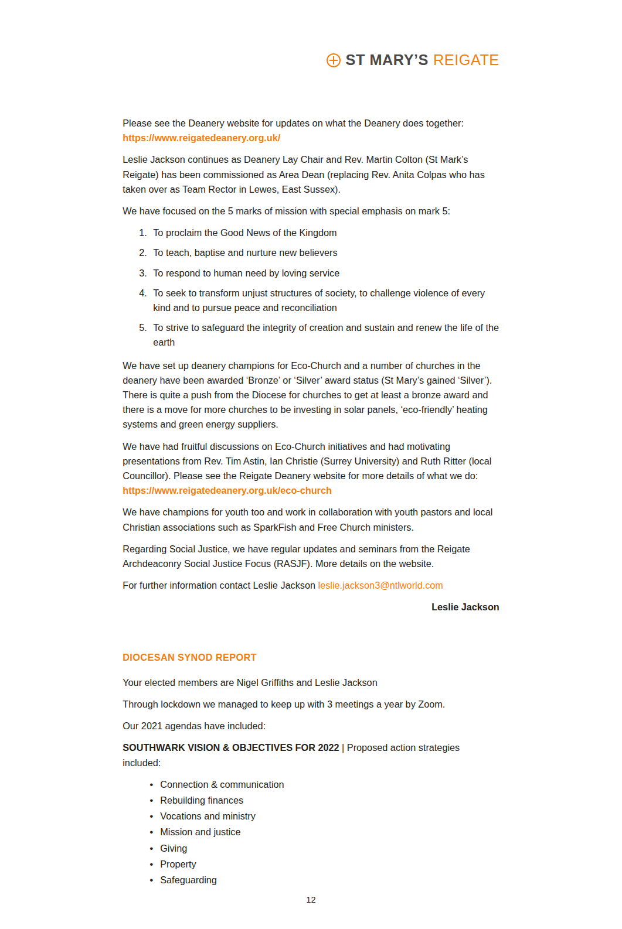ST MARY’S REIGATE
Please see the Deanery website for updates on what the Deanery does together:
https://www.reigatedeanery.org.uk/
Leslie Jackson continues as Deanery Lay Chair and Rev. Martin Colton (St Mark’s Reigate) has been commissioned as Area Dean (replacing Rev. Anita Colpas who has taken over as Team Rector in Lewes, East Sussex).
We have focused on the 5 marks of mission with special emphasis on mark 5:
To proclaim the Good News of the Kingdom
To teach, baptise and nurture new believers
To respond to human need by loving service
To seek to transform unjust structures of society, to challenge violence of every kind and to pursue peace and reconciliation
To strive to safeguard the integrity of creation and sustain and renew the life of the earth
We have set up deanery champions for Eco-Church and a number of churches in the deanery have been awarded ‘Bronze’ or ‘Silver’ award status (St Mary’s gained ‘Silver’). There is quite a push from the Diocese for churches to get at least a bronze award and there is a move for more churches to be investing in solar panels, ‘eco-friendly’ heating systems and green energy suppliers.
We have had fruitful discussions on Eco-Church initiatives and had motivating presentations from Rev. Tim Astin, Ian Christie (Surrey University) and Ruth Ritter (local Councillor). Please see the Reigate Deanery website for more details of what we do: https://www.reigatedeanery.org.uk/eco-church
We have champions for youth too and work in collaboration with youth pastors and local Christian associations such as SparkFish and Free Church ministers.
Regarding Social Justice, we have regular updates and seminars from the Reigate Archdeaconry Social Justice Focus (RASJF). More details on the website.
For further information contact Leslie Jackson leslie.jackson3@ntlworld.com
Leslie Jackson
Diocesan Synod Report
Your elected members are Nigel Griffiths and Leslie Jackson
Through lockdown we managed to keep up with 3 meetings a year by Zoom.
Our 2021 agendas have included:
SOUTHWARK VISION & OBJECTIVES FOR 2022 | Proposed action strategies included:
Connection & communication
Rebuilding finances
Vocations and ministry
Mission and justice
Giving
Property
Safeguarding
12